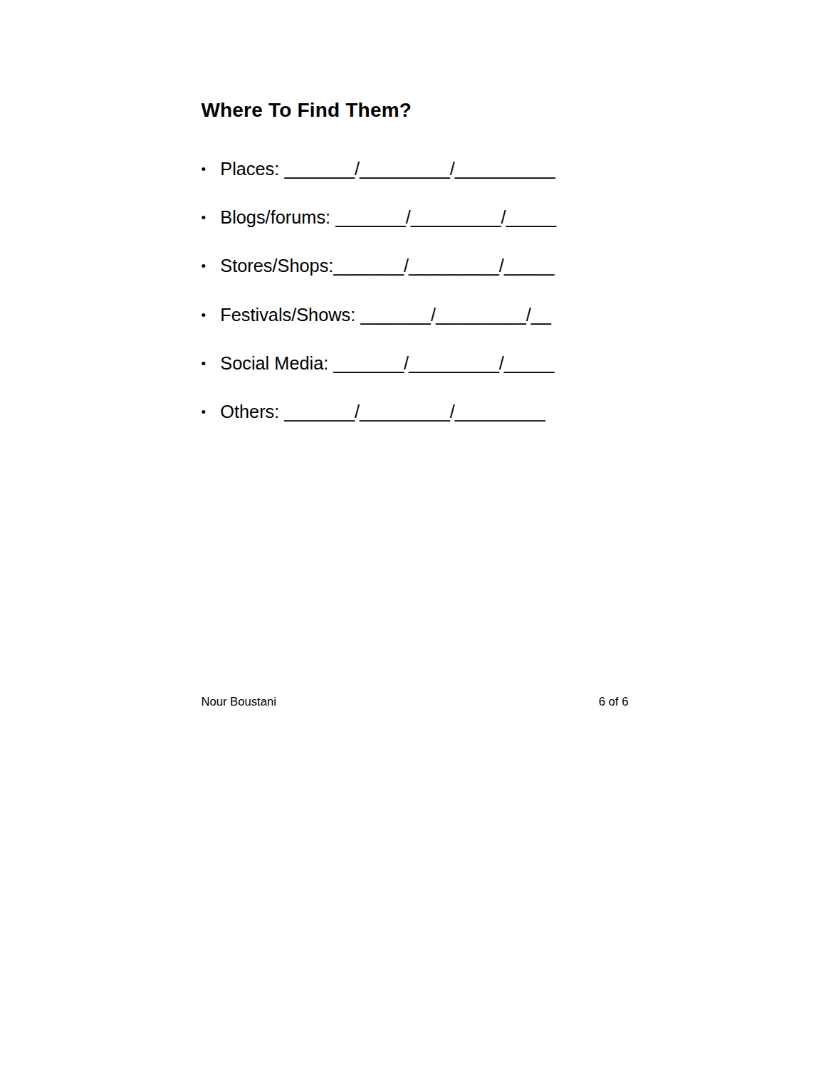Where To Find Them?
Places: _______/_________/__________
Blogs/forums: _______/_________/_____
Stores/Shops:_______/_________/_____
Festivals/Shows: _______/_________/__
Social Media: _______/_________/_____
Others: _______/_________/_________
Nour Boustani 6 of 6